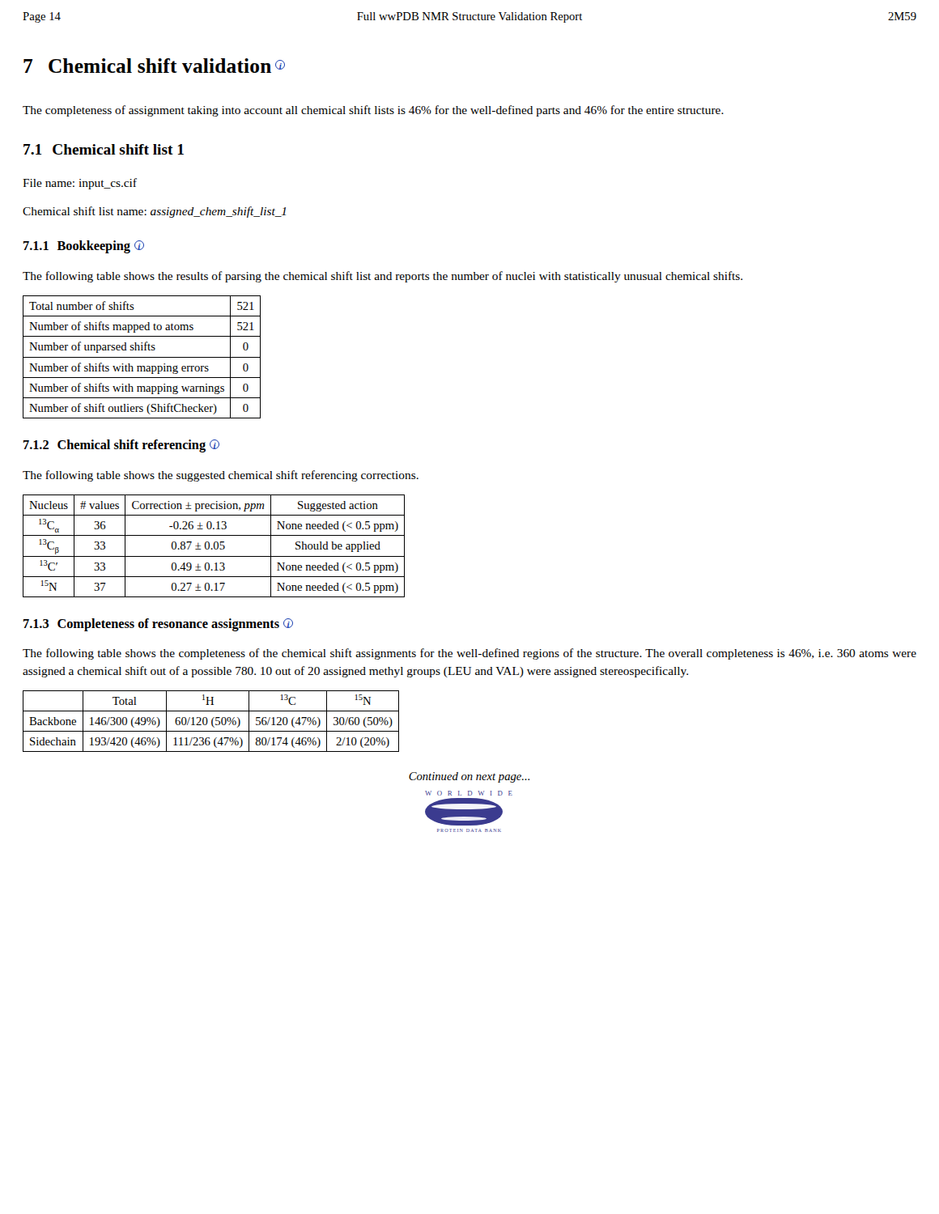Page 14
Full wwPDB NMR Structure Validation Report
2M59
7 Chemical shift validationi
The completeness of assignment taking into account all chemical shift lists is 46% for the well-defined parts and 46% for the entire structure.
7.1 Chemical shift list 1
File name: input_cs.cif
Chemical shift list name: assigned_chem_shift_list_1
7.1.1 Bookkeepingi
The following table shows the results of parsing the chemical shift list and reports the number of nuclei with statistically unusual chemical shifts.
| Total number of shifts | 521 |
| Number of shifts mapped to atoms | 521 |
| Number of unparsed shifts | 0 |
| Number of shifts with mapping errors | 0 |
| Number of shifts with mapping warnings | 0 |
| Number of shift outliers (ShiftChecker) | 0 |
7.1.2 Chemical shift referencingi
The following table shows the suggested chemical shift referencing corrections.
| Nucleus | # values | Correction ± precision, ppm | Suggested action |
| --- | --- | --- | --- |
| 13 C α | 36 | -0.26 ± 0.13 | None needed (< 0.5 ppm) |
| 13 C β | 33 | 0.87 ± 0.05 | Should be applied |
| 13 C′ | 33 | 0.49 ± 0.13 | None needed (< 0.5 ppm) |
| 15 N | 37 | 0.27 ± 0.17 | None needed (< 0.5 ppm) |
7.1.3 Completeness of resonance assignmentsi
The following table shows the completeness of the chemical shift assignments for the well-defined regions of the structure. The overall completeness is 46%, i.e. 360 atoms were assigned a chemical shift out of a possible 780. 10 out of 20 assigned methyl groups (LEU and VAL) were assigned stereospecifically.
| | Total | 1 H | 13 C | 15 N |
| --- | --- | --- | --- | --- |
| Backbone | 146/300 (49%) | 60/120 (50%) | 56/120 (47%) | 30/60 (50%) |
| Sidechain | 193/420 (46%) | 111/236 (47%) | 80/174 (46%) | 2/10 (20%) |
Continued on next page...
W O R L D W I D E
PROTEIN DATA BANK